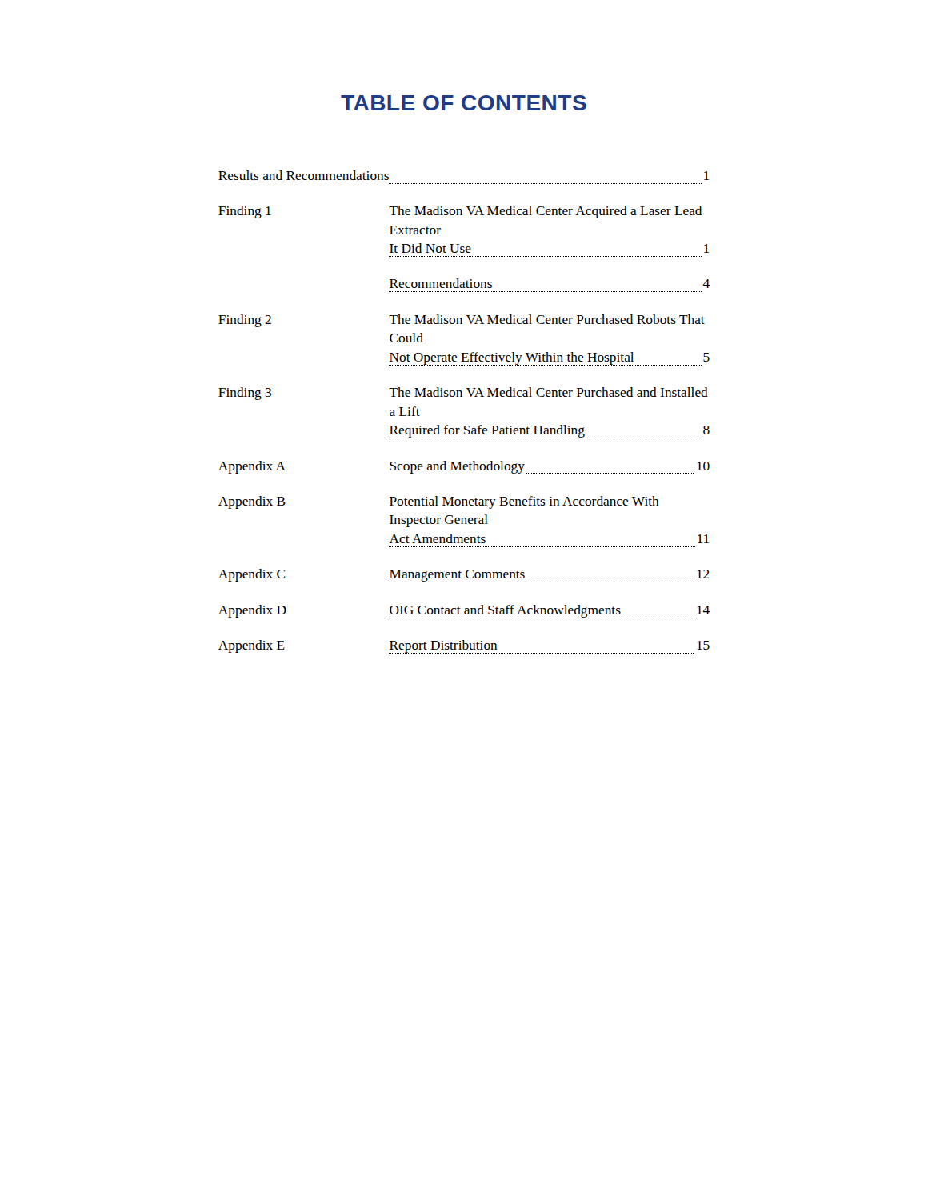TABLE OF CONTENTS
| Results and Recommendations | 1 |
| Finding 1 | The Madison VA Medical Center Acquired a Laser Lead Extractor 1 It Did Not Use |
| | 4 Recommendations |
| Finding 2 | The Madison VA Medical Center Purchased Robots That Could 5 Not Operate Effectively Within the Hospital |
| Finding 3 | The Madison VA Medical Center Purchased and Installed a Lift 8 Required for Safe Patient Handling |
| Appendix A | 10 Scope and Methodology |
| Appendix B | Potential Monetary Benefits in Accordance With Inspector General 11 Act Amendments |
| Appendix C | 12 Management Comments |
| Appendix D | 14 OIG Contact and Staff Acknowledgments |
| Appendix E | 15 Report Distribution |